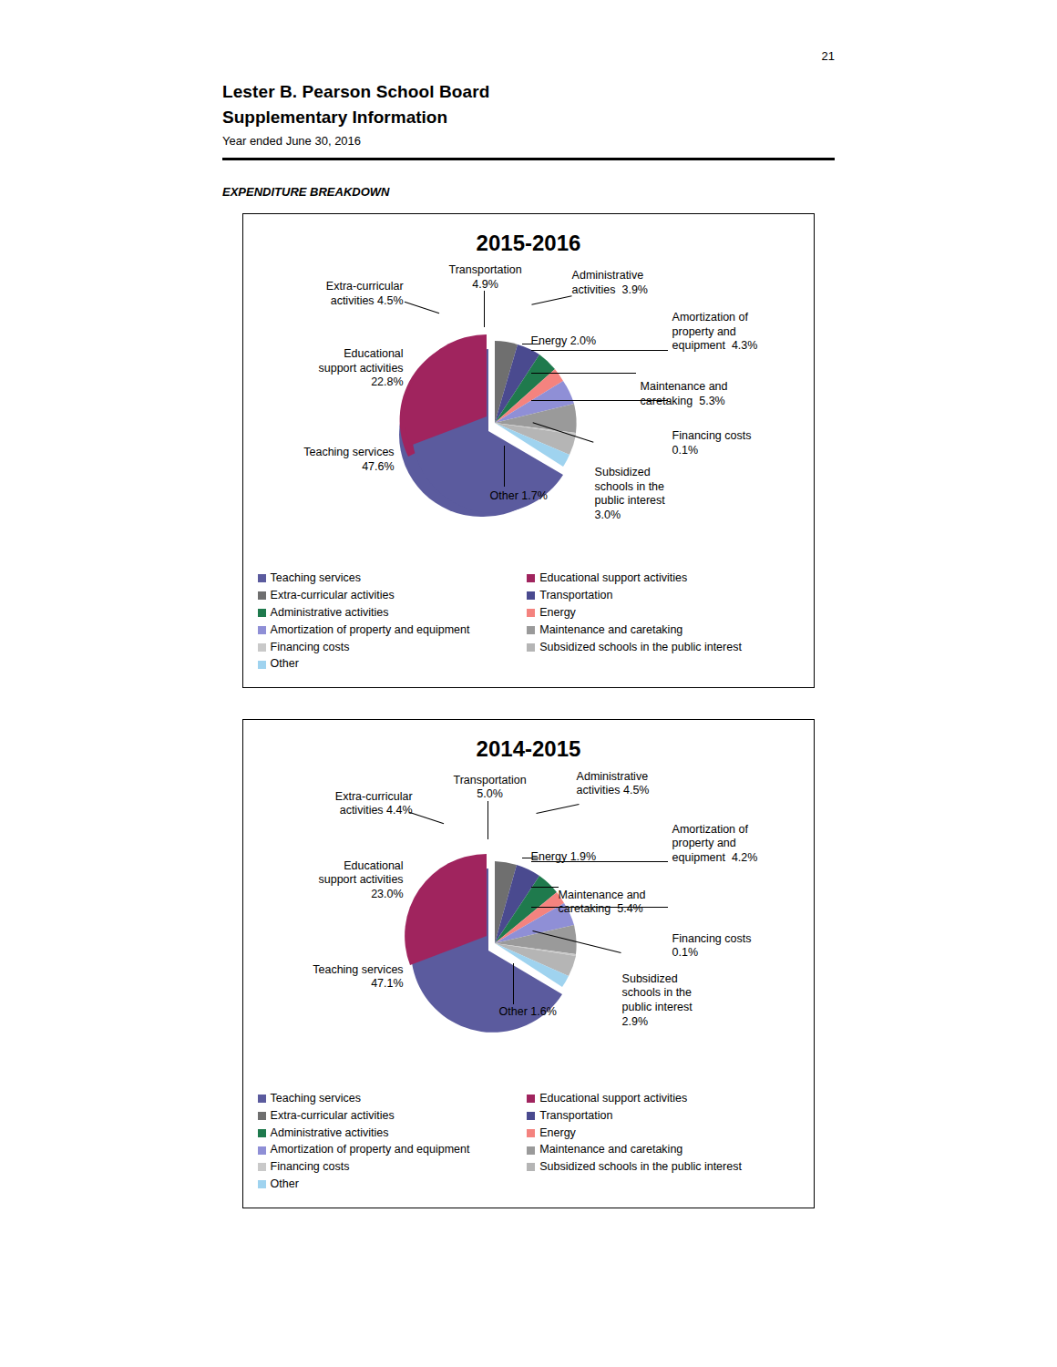21
Lester B. Pearson School Board
Supplementary Information
Year ended June 30, 2016
EXPENDITURE BREAKDOWN
2015-2016
Extra-curricular
activities 4.5%
Transportation
4.9%
Administrative
activities 3.9%
Amortization of
property and
equipment 4.3%
Maintenance and
caretaking 5.3%
Financing costs
0.1%
Subsidized
schools in the
public interest
3.0%
Other 1.7%
Teaching services
47.6%
Educational
support activities
22.8%
Energy 2.0%
| Teaching services | Educational support activities |
| Extra-curricular activities | Transportation |
| Administrative activities | Energy |
| Amortization of property and equipment | Maintenance and caretaking |
| Financing costs | Subsidized schools in the public interest |
| Other | |
2014-2015
Extra-curricular
activities 4.4%
Transportation
5.0%
Administrative
activities 4.5%
Amortization of
property and
equipment 4.2%
Energy 1.9%
Maintenance and
caretaking 5.4%
Financing costs
0.1%
Subsidized
schools in the
public interest
2.9%
Other 1.6%
Teaching services
47.1%
Educational
support activities
23.0%
| Teaching services | Educational support activities |
| Extra-curricular activities | Transportation |
| Administrative activities | Energy |
| Amortization of property and equipment | Maintenance and caretaking |
| Financing costs | Subsidized schools in the public interest |
| Other | |